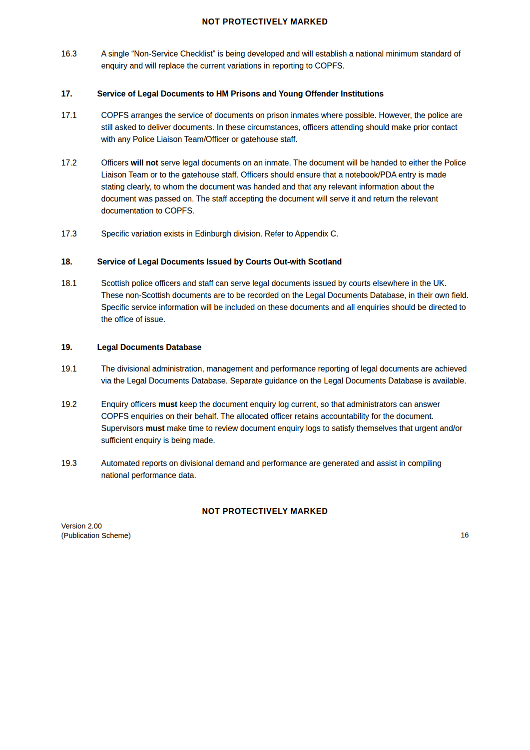NOT PROTECTIVELY MARKED
16.3
A single “Non-Service Checklist” is being developed and will establish a national minimum standard of enquiry and will replace the current variations in reporting to COPFS.
17. Service of Legal Documents to HM Prisons and Young Offender Institutions
17.1
COPFS arranges the service of documents on prison inmates where possible. However, the police are still asked to deliver documents. In these circumstances, officers attending should make prior contact with any Police Liaison Team/Officer or gatehouse staff.
17.2
Officers will not serve legal documents on an inmate. The document will be handed to either the Police Liaison Team or to the gatehouse staff. Officers should ensure that a notebook/PDA entry is made stating clearly, to whom the document was handed and that any relevant information about the document was passed on. The staff accepting the document will serve it and return the relevant documentation to COPFS.
17.3
Specific variation exists in Edinburgh division. Refer to Appendix C.
18. Service of Legal Documents Issued by Courts Out-with Scotland
18.1
Scottish police officers and staff can serve legal documents issued by courts elsewhere in the UK. These non-Scottish documents are to be recorded on the Legal Documents Database, in their own field. Specific service information will be included on these documents and all enquiries should be directed to the office of issue.
19. Legal Documents Database
19.1
The divisional administration, management and performance reporting of legal documents are achieved via the Legal Documents Database. Separate guidance on the Legal Documents Database is available.
19.2
Enquiry officers must keep the document enquiry log current, so that administrators can answer COPFS enquiries on their behalf. The allocated officer retains accountability for the document. Supervisors must make time to review document enquiry logs to satisfy themselves that urgent and/or sufficient enquiry is being made.
19.3
Automated reports on divisional demand and performance are generated and assist in compiling national performance data.
NOT PROTECTIVELY MARKED
Version 2.00
(Publication Scheme)
16